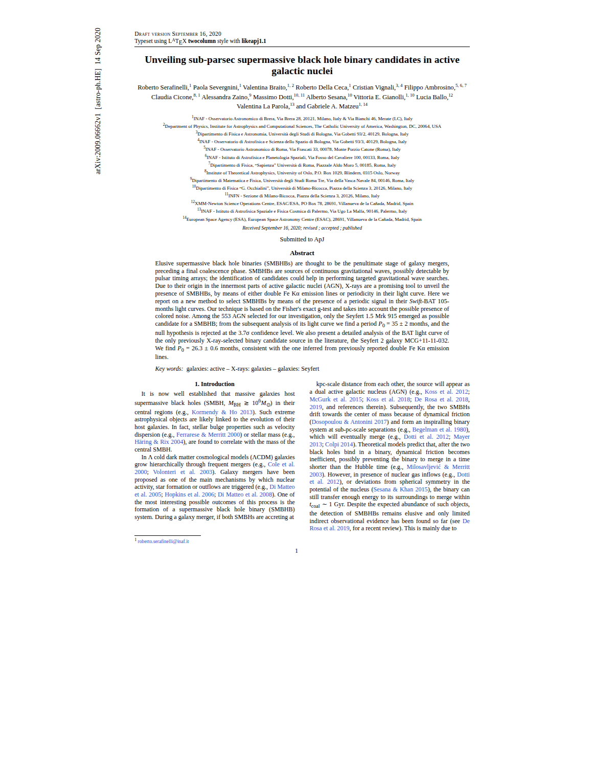arXiv:2009.06662v1 [astro-ph.HE] 14 Sep 2020
Draft version September 16, 2020
Typeset using LATEX twocolumn style with likeapj1.1
Unveiling sub-parsec supermassive black hole binary candidates in active galactic nuclei
Roberto Serafinelli,1 Paola Severgnini,1 Valentina Braito,1, 2 Roberto Della Ceca,1 Cristian Vignali,3, 4 Filippo Ambrosino,5, 6, 7
Claudia Cicone,8, 1 Alessandra Zaino,9 Massimo Dotti,10, 11 Alberto Sesana,10 Vittoria E. Gianolli,1, 10 Lucia Ballo,12
Valentina La Parola,13 and Gabriele A. Matzeu1, 14
1INAF - Osservatorio Astronomico di Brera, Via Brera 28, 20121, Milano, Italy & Via Bianchi 46, Merate (LC), Italy
2Department of Physics, Institute for Astrophysics and Computational Sciences, The Catholic University of America, Washington, DC, 20064, USA
3Dipartimento di Fisica e Astronomia, Università degli Studi di Bologna, Via Gobetti 93/2, 40129, Bologna, Italy
4INAF - Osservatorio di Astrofisica e Scienza dello Spazio di Bologna, Via Gobetti 93/3, 40129, Bologna, Italy
5INAF - Osservatorio Astronomico di Roma, Via Frascati 33, 00078, Monte Porzio Catone (Roma), Italy
6INAF - Istituto di Astrofisica e Planetologia Spaziali, Via Fosso del Cavaliere 100, 00133, Roma, Italy
7Dipartimento di Fisica, “Sapienza” Università di Roma, Piazzale Aldo Moro 5, 00185, Roma, Italy
8Institute of Theoretical Astrophysics, University of Oslo, P.O. Box 1029, Blindern, 0315 Oslo, Norway
9Dipartimento di Matematica e Fisica, Università degli Studi Roma Tre, Via della Vasca Navale 84, 00146, Roma, Italy
10Dipartimento di Fisica “G. Occhialini”, Università di Milano-Bicocca, Piazza della Scienza 3, 20126, Milano, Italy
11INFN - Sezione di Milano-Bicocca, Piazza della Scienza 3, 20126, Milano, Italy
12XMM-Newton Science Operations Centre, ESAC/ESA, PO Box 78, 28691, Villanueva de la Cañada, Madrid, Spain
13INAF - Istituto di Astrofisica Spaziale e Fisica Cosmica di Palermo, Via Ugo La Malfa, 90146, Palermo, Italy
14European Space Agency (ESA), European Space Astronomy Centre (ESAC), 28691, Villanueva de la Cañada, Madrid, Spain
Received September 16, 2020; revised ; accepted ; published
Submitted to ApJ
Abstract
Elusive supermassive black hole binaries (SMBHBs) are thought to be the penultimate stage of galaxy mergers, preceding a final coalescence phase. SMBHBs are sources of continuous gravitational waves, possibly detectable by pulsar timing arrays; the identification of candidates could help in performing targeted gravitational wave searches. Due to their origin in the innermost parts of active galactic nuclei (AGN), X-rays are a promising tool to unveil the presence of SMBHBs, by means of either double Fe Kα emission lines or periodicity in their light curve. Here we report on a new method to select SMBHBs by means of the presence of a periodic signal in their Swift-BAT 105-months light curves. Our technique is based on the Fisher's exact g-test and takes into account the possible presence of colored noise. Among the 553 AGN selected for our investigation, only the Seyfert 1.5 Mrk 915 emerged as possible candidate for a SMBHB; from the subsequent analysis of its light curve we find a period P0 = 35 ± 2 months, and the null hypothesis is rejected at the 3.7σ confidence level. We also present a detailed analysis of the BAT light curve of the only previously X-ray-selected binary candidate source in the literature, the Seyfert 2 galaxy MCG+11-11-032. We find P0 = 26.3 ± 0.6 months, consistent with the one inferred from previously reported double Fe Kα emission lines.
Key words: galaxies: active – X-rays: galaxies – galaxies: Seyfert
1. Introduction
It is now well established that massive galaxies host supermassive black holes (SMBH, MBH ≳ 106M⊙) in their central regions (e.g., Kormendy & Ho 2013). Such extreme astrophysical objects are likely linked to the evolution of their host galaxies. In fact, stellar bulge properties such as velocity dispersion (e.g., Ferrarese & Merritt 2000) or stellar mass (e.g., Häring & Rix 2004), are found to correlate with the mass of the central SMBH.
In Λ cold dark matter cosmological models (ΛCDM) galaxies grow hierarchically through frequent mergers (e.g., Cole et al. 2000; Volonteri et al. 2003). Galaxy mergers have been proposed as one of the main mechanisms by which nuclear activity, star formation or outflows are triggered (e.g., Di Matteo et al. 2005; Hopkins et al. 2006; Di Matteo et al. 2008). One of the most interesting possible outcomes of this process is the formation of a supermassive black hole binary (SMBHB) system. During a galaxy merger, if both SMBHs are accreting at
kpc-scale distance from each other, the source will appear as a dual active galactic nucleus (AGN) (e.g., Koss et al. 2012; McGurk et al. 2015; Koss et al. 2018; De Rosa et al. 2018, 2019, and references therein). Subsequently, the two SMBHs drift towards the center of mass because of dynamical friction (Dosopoulou & Antonini 2017) and form an inspiralling binary system at sub-pc-scale separations (e.g., Begelman et al. 1980), which will eventually merge (e.g., Dotti et al. 2012; Mayer 2013; Colpi 2014). Theoretical models predict that, after the two black holes bind in a binary, dynamical friction becomes inefficient, possibly preventing the binary to merge in a time shorter than the Hubble time (e.g., Milosavljević & Merritt 2003). However, in presence of nuclear gas inflows (e.g., Dotti et al. 2012), or deviations from spherical symmetry in the potential of the nucleus (Sesana & Khan 2015), the binary can still transfer enough energy to its surroundings to merge within tcoal ∼ 1 Gyr. Despite the expected abundance of such objects, the detection of SMBHBs remains elusive and only limited indirect observational evidence has been found so far (see De Rosa et al. 2019, for a recent review). This is mainly due to
1 roberto.serafinelli@inaf.it
1